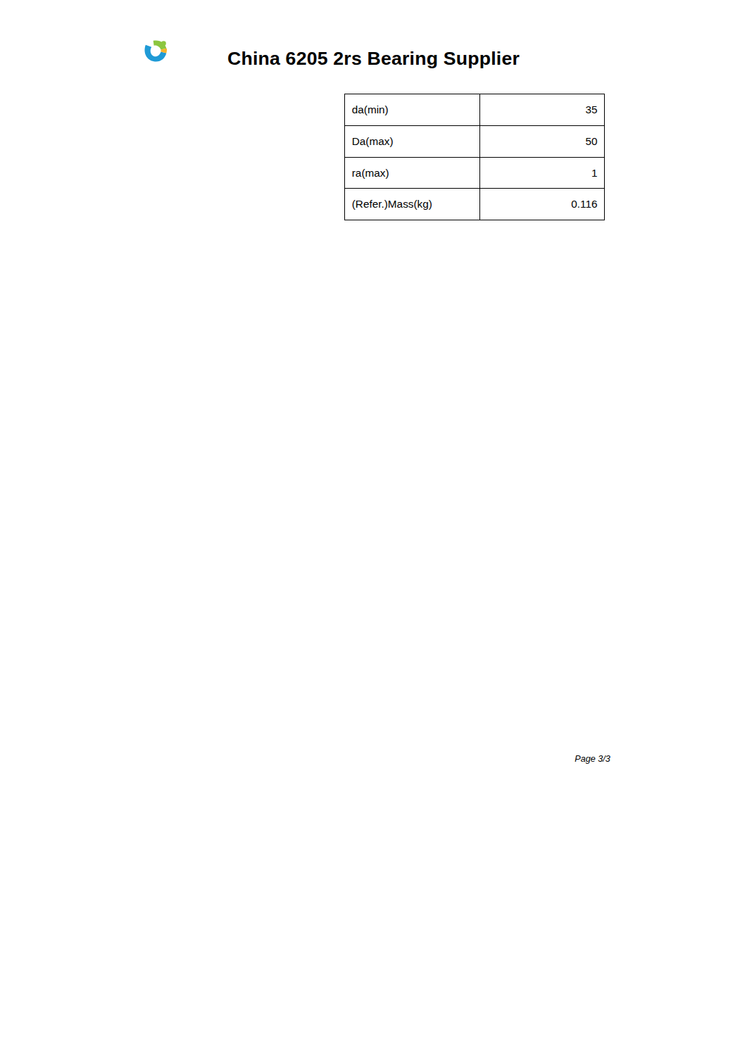China 6205 2rs Bearing Supplier
| da(min) | 35 |
| Da(max) | 50 |
| ra(max) | 1 |
| (Refer.)Mass(kg) | 0.116 |
Page 3/3